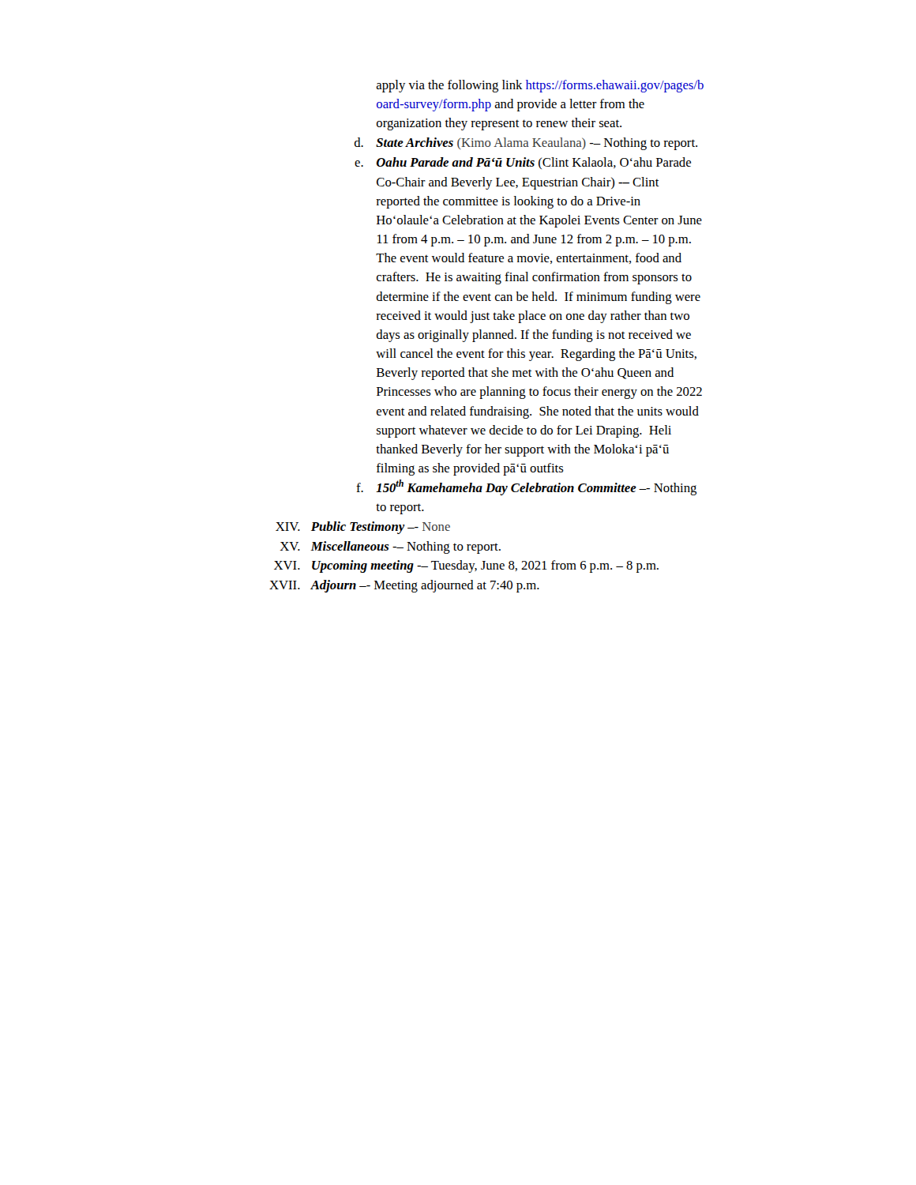apply via the following link https://forms.ehawaii.gov/pages/board-survey/form.php and provide a letter from the organization they represent to renew their seat.
State Archives (Kimo Alama Keaulana) -– Nothing to report.
Oahu Parade and Pā‘ū Units (Clint Kalaola, O‘ahu Parade Co-Chair and Beverly Lee, Equestrian Chair) -– Clint reported the committee is looking to do a Drive-in Ho‘olaule‘a Celebration at the Kapolei Events Center on June 11 from 4 p.m. – 10 p.m. and June 12 from 2 p.m. – 10 p.m. The event would feature a movie, entertainment, food and crafters. He is awaiting final confirmation from sponsors to determine if the event can be held. If minimum funding were received it would just take place on one day rather than two days as originally planned. If the funding is not received we will cancel the event for this year. Regarding the Pā‘ū Units, Beverly reported that she met with the O‘ahu Queen and Princesses who are planning to focus their energy on the 2022 event and related fundraising. She noted that the units would support whatever we decide to do for Lei Draping. Heli thanked Beverly for her support with the Moloka‘i pā‘ū filming as she provided pā‘ū outfits
150th Kamehameha Day Celebration Committee –- Nothing to report.
XIV.
Public Testimony –- None
XV.
Miscellaneous -– Nothing to report.
XVI.
Upcoming meeting -– Tuesday, June 8, 2021 from 6 p.m. – 8 p.m.
XVII.
Adjourn –- Meeting adjourned at 7:40 p.m.